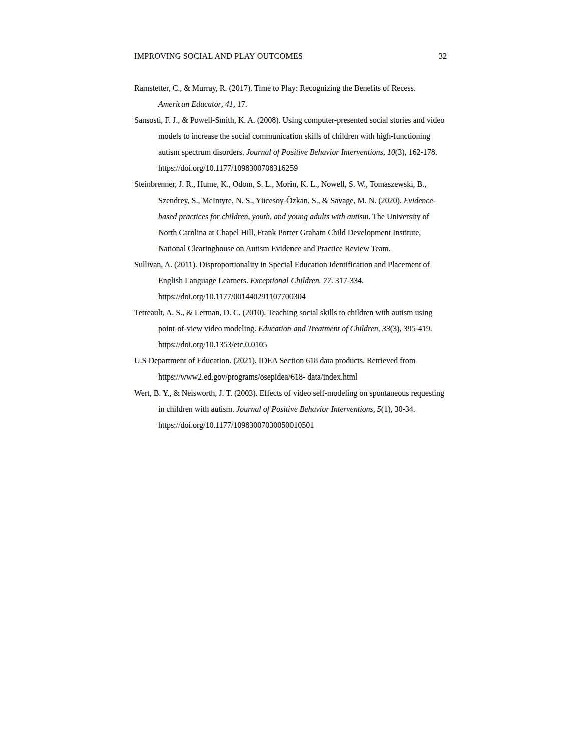Improving Social and Play Outcomes 32
Ramstetter, C., & Murray, R. (2017). Time to Play: Recognizing the Benefits of Recess. American Educator, 41, 17.
Sansosti, F. J., & Powell-Smith, K. A. (2008). Using computer-presented social stories and video models to increase the social communication skills of children with high-functioning autism spectrum disorders. Journal of Positive Behavior Interventions, 10(3), 162-178. https://doi.org/10.1177/1098300708316259
Steinbrenner, J. R., Hume, K., Odom, S. L., Morin, K. L., Nowell, S. W., Tomaszewski, B., Szendrey, S., McIntyre, N. S., Yücesoy-Özkan, S., & Savage, M. N. (2020). Evidence-based practices for children, youth, and young adults with autism. The University of North Carolina at Chapel Hill, Frank Porter Graham Child Development Institute, National Clearinghouse on Autism Evidence and Practice Review Team.
Sullivan, A. (2011). Disproportionality in Special Education Identification and Placement of English Language Learners. Exceptional Children. 77. 317-334. https://doi.org/10.1177/001440291107700304
Tetreault, A. S., & Lerman, D. C. (2010). Teaching social skills to children with autism using point-of-view video modeling. Education and Treatment of Children, 33(3), 395-419. https://doi.org/10.1353/etc.0.0105
U.S Department of Education. (2021). IDEA Section 618 data products. Retrieved from https://www2.ed.gov/programs/osepidea/618- data/index.html
Wert, B. Y., & Neisworth, J. T. (2003). Effects of video self-modeling on spontaneous requesting in children with autism. Journal of Positive Behavior Interventions, 5(1), 30-34. https://doi.org/10.1177/10983007030050010501